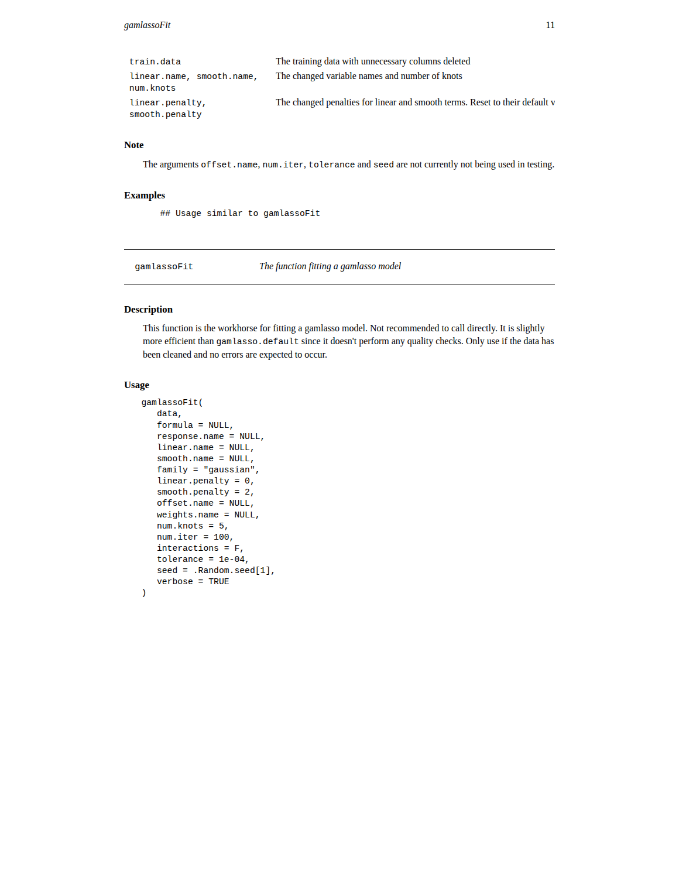gamlassoFit 11
train.data
The training data with unnecessary columns deleted
linear.name, smooth.name, num.knots
The changed variable names and number of knots
linear.penalty, smooth.penalty
The changed penalties for linear and smooth terms. Reset to their default values on
Note
The arguments offset.name, num.iter, tolerance and seed are not currently not being used in testing.
Examples
## Usage similar to gamlassoFit
gamlassoFit The function fitting a gamlasso model
Description
This function is the workhorse for fitting a gamlasso model. Not recommended to call directly. It is slightly more efficient than gamlasso.default since it doesn't perform any quality checks. Only use if the data has been cleaned and no errors are expected to occur.
Usage
gamlassoFit(
   data,
   formula = NULL,
   response.name = NULL,
   linear.name = NULL,
   smooth.name = NULL,
   family = "gaussian",
   linear.penalty = 0,
   smooth.penalty = 2,
   offset.name = NULL,
   weights.name = NULL,
   num.knots = 5,
   num.iter = 100,
   interactions = F,
   tolerance = 1e-04,
   seed = .Random.seed[1],
   verbose = TRUE
)